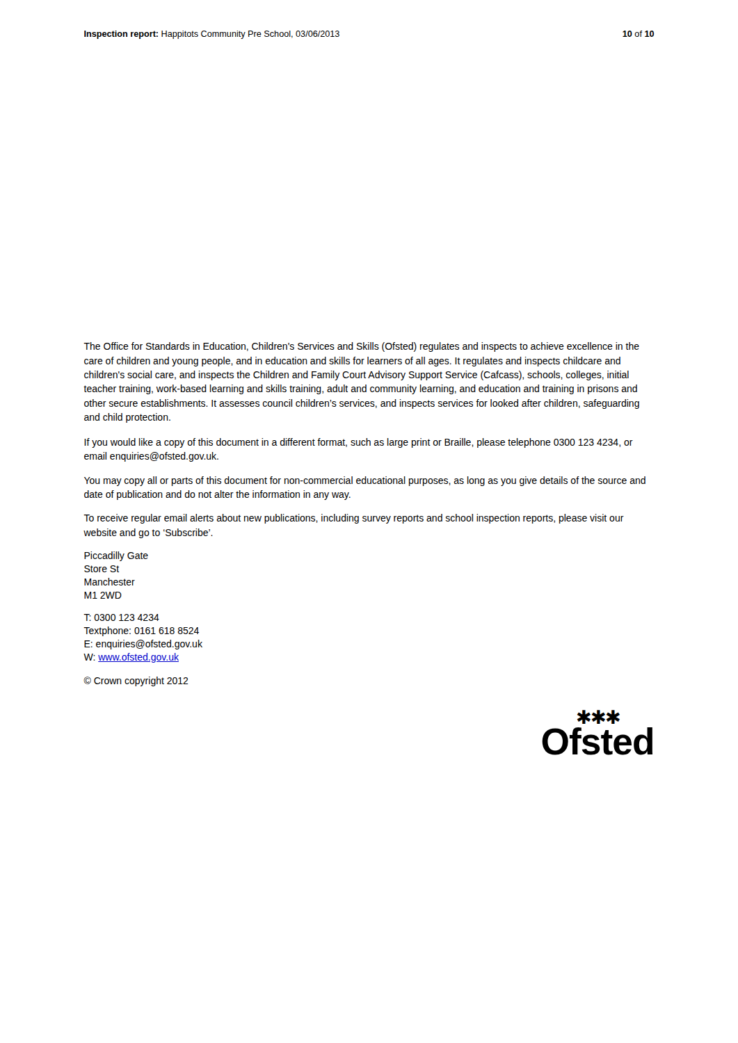Inspection report: Happitots Community Pre School, 03/06/2013
10 of 10
The Office for Standards in Education, Children's Services and Skills (Ofsted) regulates and inspects to achieve excellence in the care of children and young people, and in education and skills for learners of all ages. It regulates and inspects childcare and children's social care, and inspects the Children and Family Court Advisory Support Service (Cafcass), schools, colleges, initial teacher training, work-based learning and skills training, adult and community learning, and education and training in prisons and other secure establishments. It assesses council children’s services, and inspects services for looked after children, safeguarding and child protection.
If you would like a copy of this document in a different format, such as large print or Braille, please telephone 0300 123 4234, or email enquiries@ofsted.gov.uk.
You may copy all or parts of this document for non-commercial educational purposes, as long as you give details of the source and date of publication and do not alter the information in any way.
To receive regular email alerts about new publications, including survey reports and school inspection reports, please visit our website and go to ‘Subscribe’.
Piccadilly Gate
Store St
Manchester
M1 2WD
T: 0300 123 4234
Textphone: 0161 618 8524
E: enquiries@ofsted.gov.uk
W: www.ofsted.gov.uk
© Crown copyright 2012
✱✱✱
Ofsted